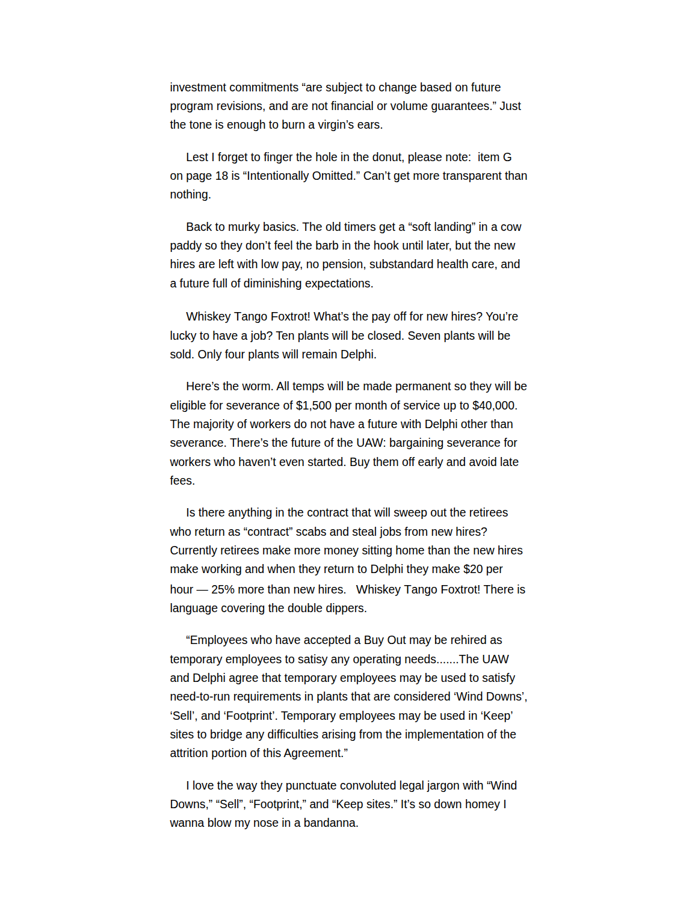investment commitments “are subject to change based on future program revisions, and are not financial or volume guarantees.” Just the tone is enough to burn a virgin’s ears.
Lest I forget to finger the hole in the donut, please note: item G on page 18 is “Intentionally Omitted.” Can’t get more transparent than nothing.
Back to murky basics. The old timers get a “soft landing” in a cow paddy so they don’t feel the barb in the hook until later, but the new hires are left with low pay, no pension, substandard health care, and a future full of diminishing expectations.
Whiskey Tango Foxtrot! What’s the pay off for new hires? You’re lucky to have a job? Ten plants will be closed. Seven plants will be sold. Only four plants will remain Delphi.
Here’s the worm. All temps will be made permanent so they will be eligible for severance of $1,500 per month of service up to $40,000. The majority of workers do not have a future with Delphi other than severance. There’s the future of the UAW: bargaining severance for workers who haven’t even started. Buy them off early and avoid late fees.
Is there anything in the contract that will sweep out the retirees who return as “contract” scabs and steal jobs from new hires? Currently retirees make more money sitting home than the new hires make working and when they return to Delphi they make $20 per hour — 25% more than new hires. Whiskey Tango Foxtrot! There is language covering the double dippers.
“Employees who have accepted a Buy Out may be rehired as temporary employees to satisy any operating needs.......The UAW and Delphi agree that temporary employees may be used to satisfy need-to-run requirements in plants that are considered ‘Wind Downs’, ‘Sell’, and ‘Footprint’. Temporary employees may be used in ‘Keep’ sites to bridge any difficulties arising from the implementation of the attrition portion of this Agreement.”
I love the way they punctuate convoluted legal jargon with “Wind Downs,” “Sell”, “Footprint,” and “Keep sites.” It’s so down homey I wanna blow my nose in a bandanna.